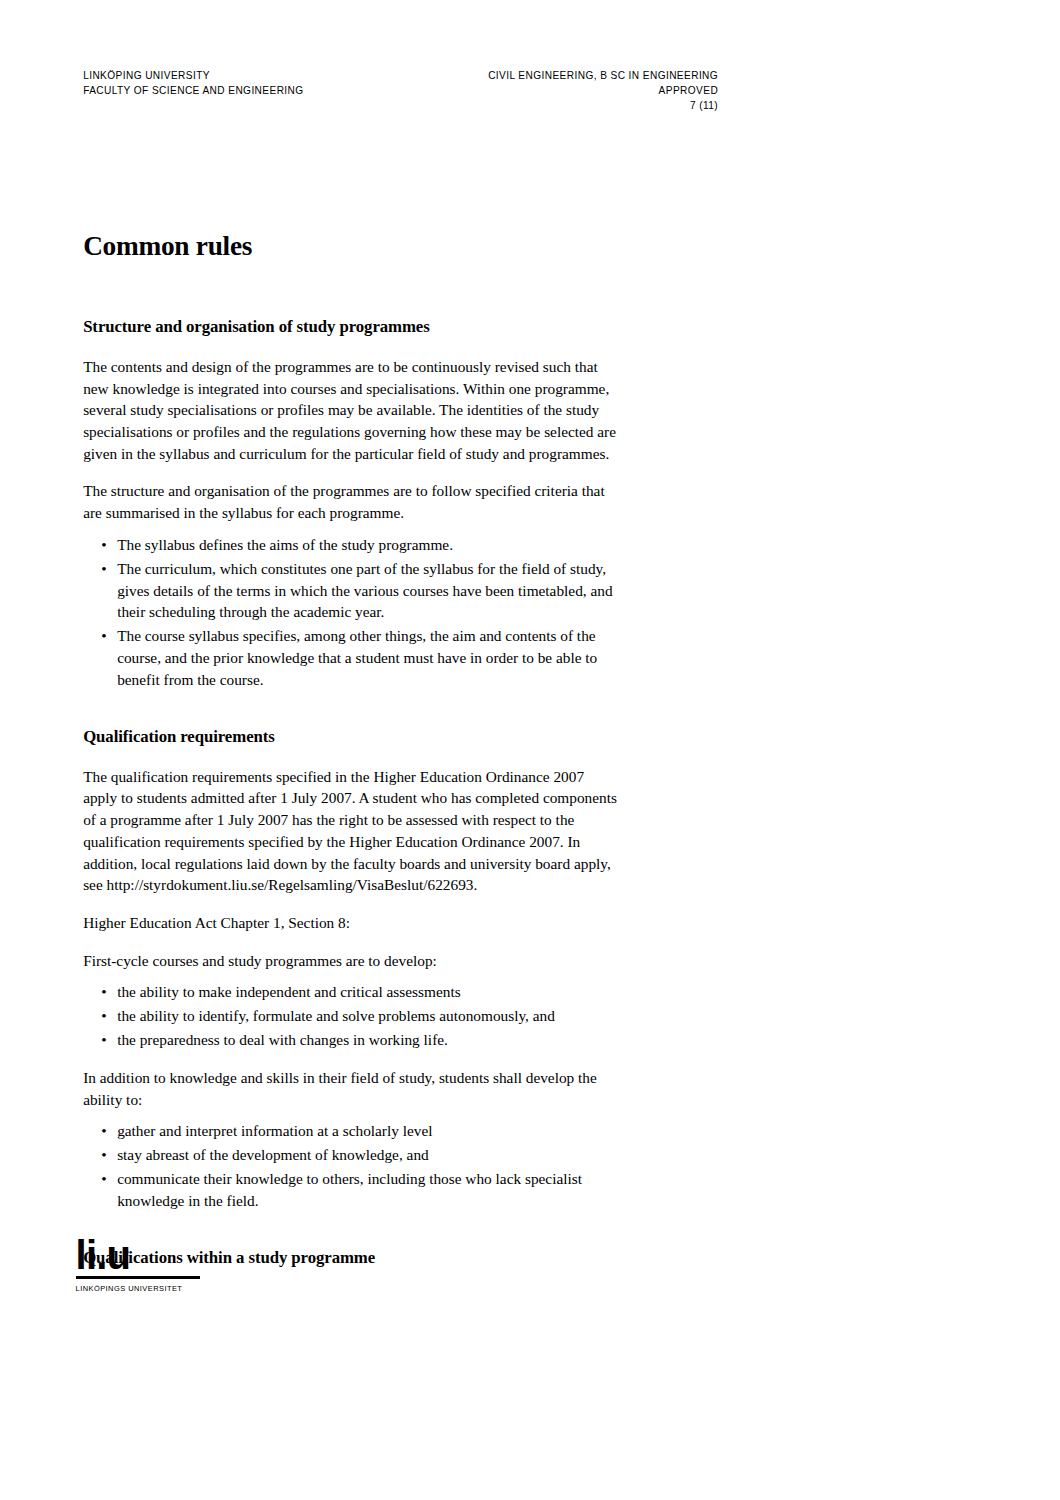LINKÖPING UNIVERSITY
FACULTY OF SCIENCE AND ENGINEERING
CIVIL ENGINEERING, B SC IN ENGINEERING
APPROVED
7 (11)
Common rules
Structure and organisation of study programmes
The contents and design of the programmes are to be continuously revised such that new knowledge is integrated into courses and specialisations. Within one programme, several study specialisations or profiles may be available. The identities of the study specialisations or profiles and the regulations governing how these may be selected are given in the syllabus and curriculum for the particular field of study and programmes.
The structure and organisation of the programmes are to follow specified criteria that are summarised in the syllabus for each programme.
The syllabus defines the aims of the study programme.
The curriculum, which constitutes one part of the syllabus for the field of study, gives details of the terms in which the various courses have been timetabled, and their scheduling through the academic year.
The course syllabus specifies, among other things, the aim and contents of the course, and the prior knowledge that a student must have in order to be able to benefit from the course.
Qualification requirements
The qualification requirements specified in the Higher Education Ordinance 2007 apply to students admitted after 1 July 2007. A student who has completed components of a programme after 1 July 2007 has the right to be assessed with respect to the qualification requirements specified by the Higher Education Ordinance 2007. In addition, local regulations laid down by the faculty boards and university board apply, see http://styrdokument.liu.se/Regelsamling/VisaBeslut/622693.
Higher Education Act Chapter 1, Section 8:
First-cycle courses and study programmes are to develop:
the ability to make independent and critical assessments
the ability to identify, formulate and solve problems autonomously, and
the preparedness to deal with changes in working life.
In addition to knowledge and skills in their field of study, students shall develop the ability to:
gather and interpret information at a scholarly level
stay abreast of the development of knowledge, and
communicate their knowledge to others, including those who lack specialist knowledge in the field.
Qualifications within a study programme
li.u
LINKÖPINGS UNIVERSITET